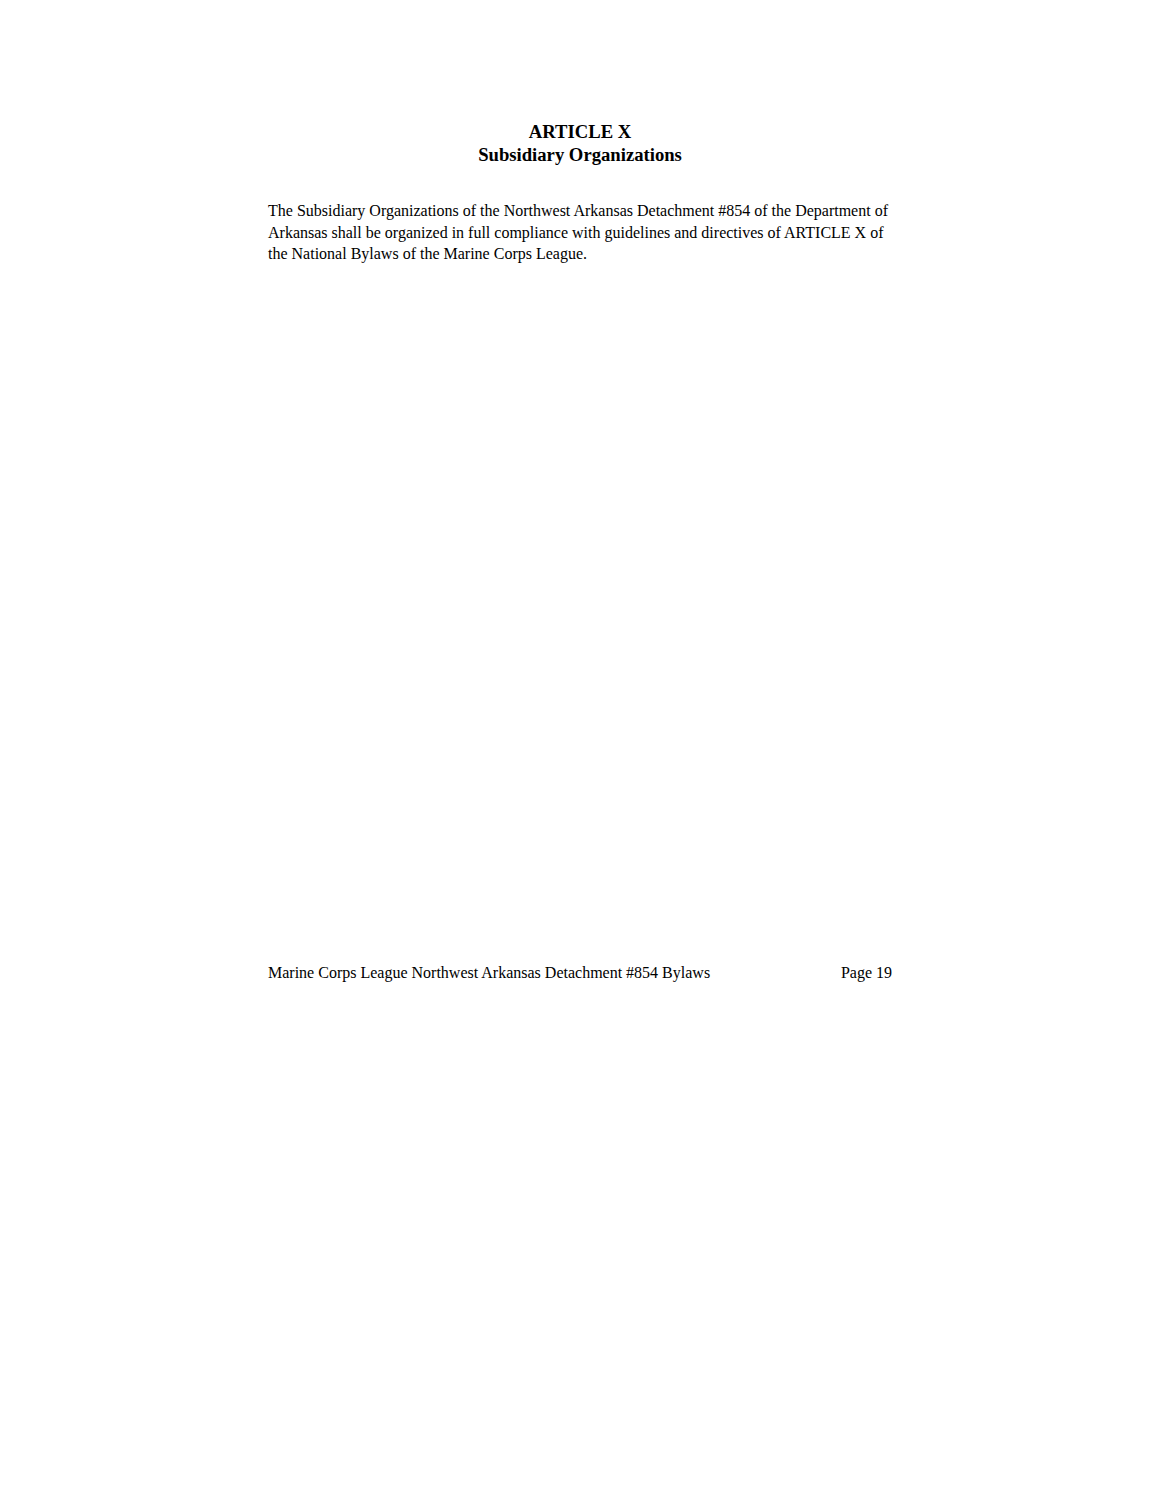ARTICLE X Subsidiary Organizations
The Subsidiary Organizations of the Northwest Arkansas Detachment #854 of the Department of Arkansas shall be organized in full compliance with guidelines and directives of ARTICLE X of the National Bylaws of the Marine Corps League.
Marine Corps League Northwest Arkansas Detachment #854 Bylaws Page 19